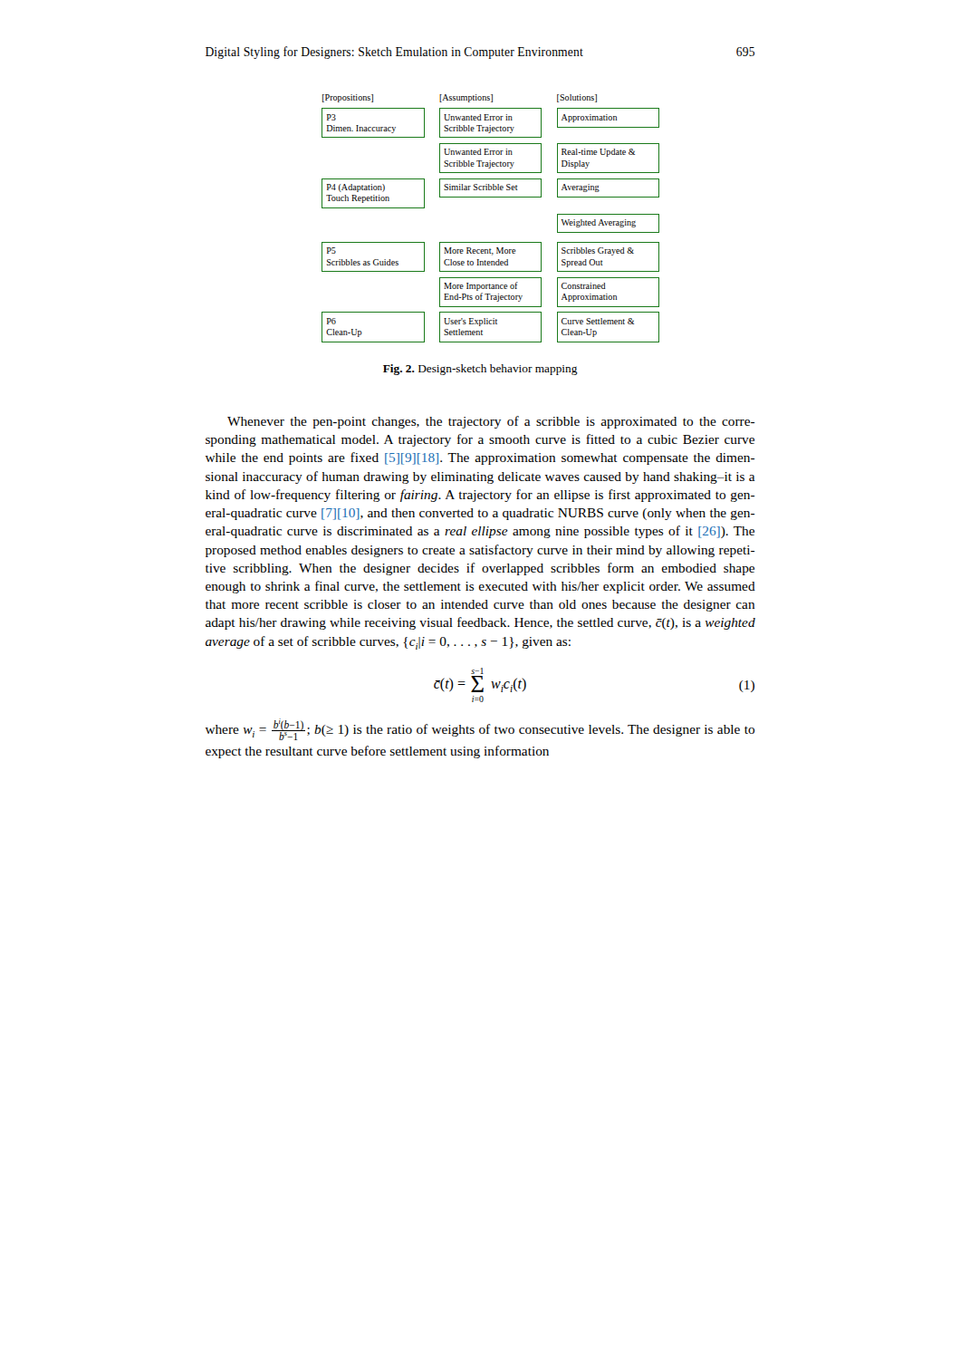Digital Styling for Designers: Sketch Emulation in Computer Environment 695
[Propositions] [Assumptions] [Solutions]
P3
Dimen. Inaccuracy
Unwanted Error in
Scribble Trajectory
Approximation
Unwanted Error in
Scribble Trajectory
Real-time Update &
Display
P4 (Adaptation)
Touch Repetition
Similar Scribble Set
Averaging
Weighted Averaging
P5
Scribbles as Guides
More Recent, More
Close to Intended
Scribbles Grayed &
Spread Out
More Importance of
End-Pts of Trajectory
Constrained
Approximation
P6
Clean-Up
User's Explicit
Settlement
Curve Settlement &
Clean-Up
Fig. 2. Design-sketch behavior mapping
Whenever the pen-point changes, the trajectory of a scribble is approximated to the corresponding mathematical model. A trajectory for a smooth curve is fitted to a cubic Bezier curve while the end points are fixed [5][9][18]. The approximation somewhat compensate the dimensional inaccuracy of human drawing by eliminating delicate waves caused by hand shaking–it is a kind of low-frequency filtering or fairing. A trajectory for an ellipse is first approximated to general-quadratic curve [7][10], and then converted to a quadratic NURBS curve (only when the general-quadratic curve is discriminated as a real ellipse among nine possible types of it [26]). The proposed method enables designers to create a satisfactory curve in their mind by allowing repetitive scribbling. When the designer decides if overlapped scribbles form an embodied shape enough to shrink a final curve, the settlement is executed with his/her explicit order. We assumed that more recent scribble is closer to an intended curve than old ones because the designer can adapt his/her drawing while receiving visual feedback. Hence, the settled curve, c̄(t), is a weighted average of a set of scribble curves, {ci|i = 0, . . . , s − 1}, given as:
c̄(t) = s−1 Σ i=0 wici(t)
(1)
where wi = bi(b−1) bs−1; b(≥ 1) is the ratio of weights of two consecutive levels. The designer is able to expect the resultant curve before settlement using information